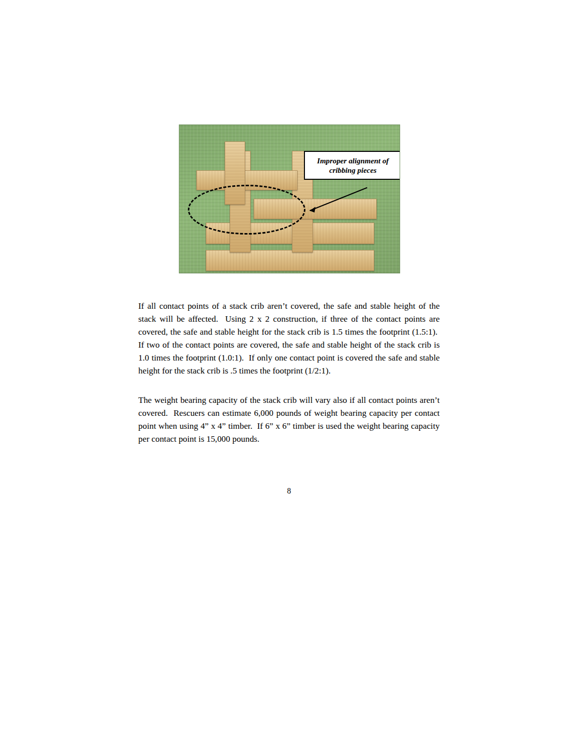Improper alignment of cribbing pieces
If all contact points of a stack crib aren’t covered, the safe and stable height of the stack will be affected. Using 2 x 2 construction, if three of the contact points are covered, the safe and stable height for the stack crib is 1.5 times the footprint (1.5:1). If two of the contact points are covered, the safe and stable height of the stack crib is 1.0 times the footprint (1.0:1). If only one contact point is covered the safe and stable height for the stack crib is .5 times the footprint (1/2:1).
The weight bearing capacity of the stack crib will vary also if all contact points aren’t covered. Rescuers can estimate 6,000 pounds of weight bearing capacity per contact point when using 4” x 4” timber. If 6” x 6” timber is used the weight bearing capacity per contact point is 15,000 pounds.
8